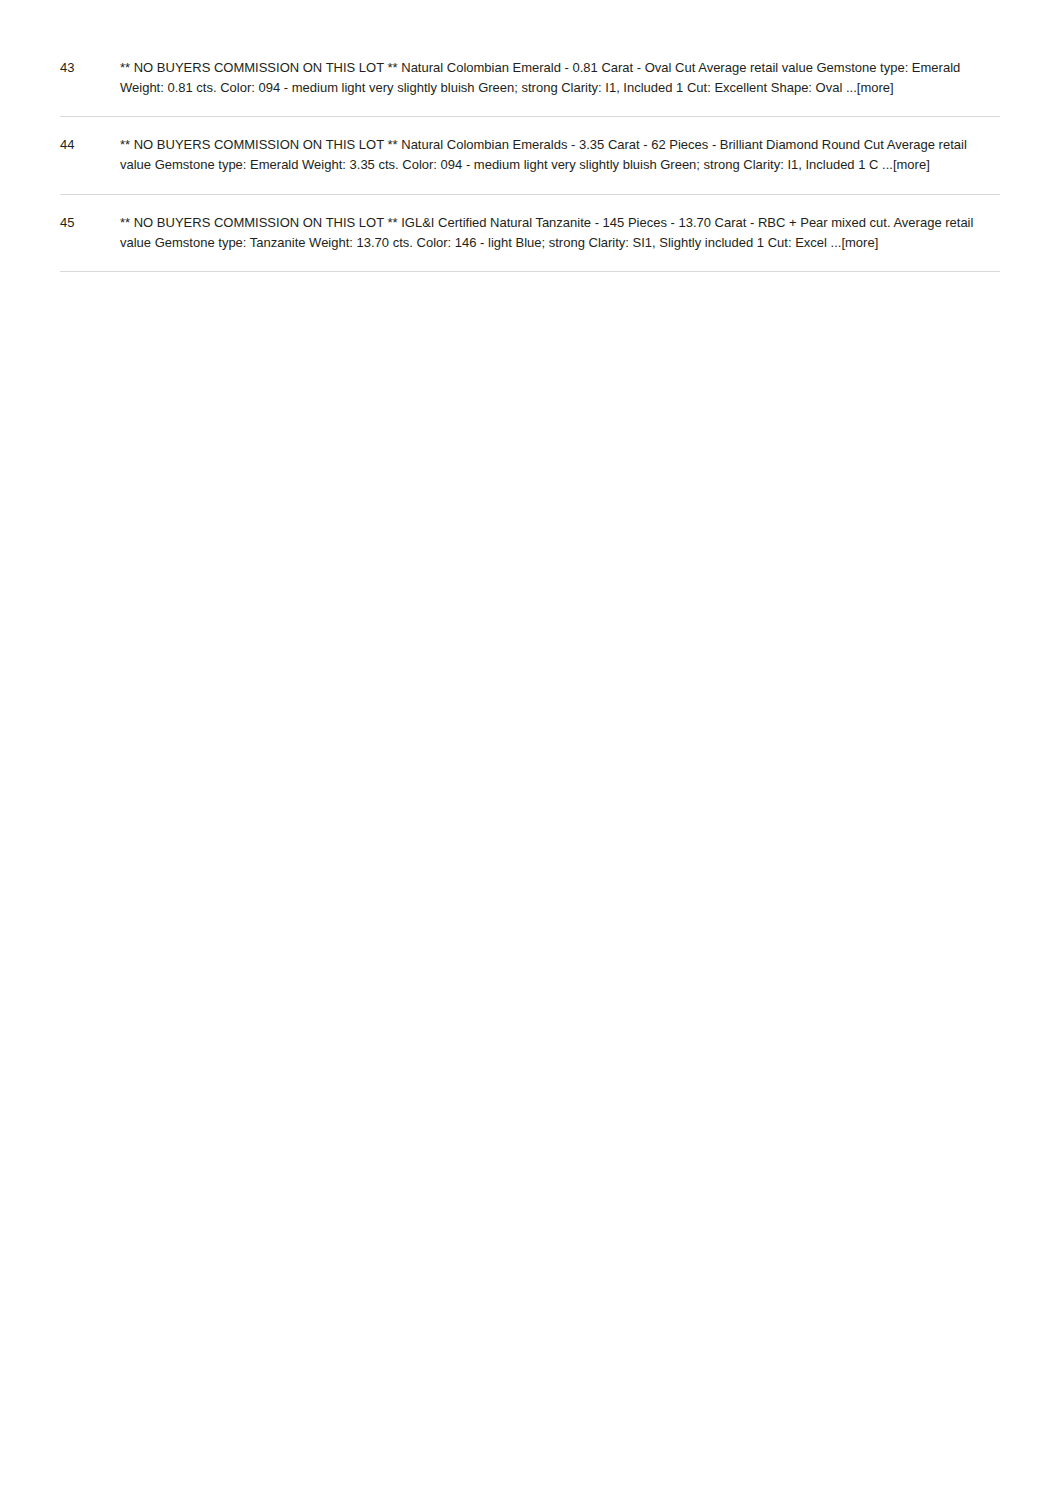| 43 | ** NO BUYERS COMMISSION ON THIS LOT ** Natural Colombian Emerald - 0.81 Carat - Oval Cut Average retail value Gemstone type: Emerald Weight: 0.81 cts. Color: 094 - medium light very slightly bluish Green; strong Clarity: I1, Included 1 Cut: Excellent Shape: Oval ...[more] |
| 44 | ** NO BUYERS COMMISSION ON THIS LOT ** Natural Colombian Emeralds - 3.35 Carat - 62 Pieces - Brilliant Diamond Round Cut Average retail value Gemstone type: Emerald Weight: 3.35 cts. Color: 094 - medium light very slightly bluish Green; strong Clarity: I1, Included 1 C ...[more] |
| 45 | ** NO BUYERS COMMISSION ON THIS LOT ** IGL&I Certified Natural Tanzanite - 145 Pieces - 13.70 Carat - RBC + Pear mixed cut. Average retail value Gemstone type: Tanzanite Weight: 13.70 cts. Color: 146 - light Blue; strong Clarity: SI1, Slightly included 1 Cut: Excel ...[more] |